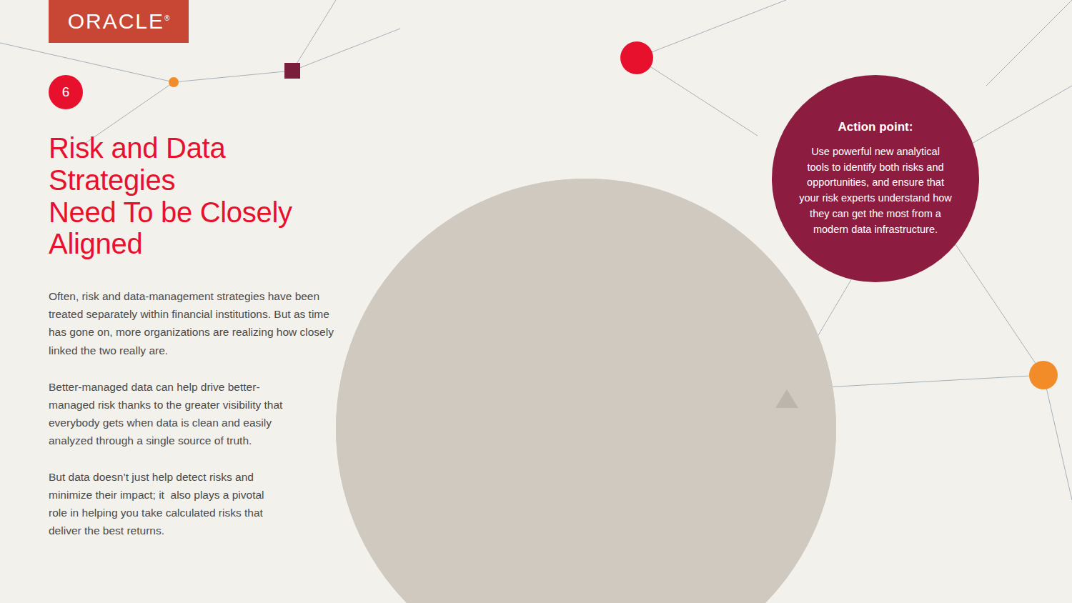ORACLE®
6
Risk and Data Strategies
Need To be Closely Aligned
Often, risk and data-management strategies have been treated separately within financial institutions. But as time has gone on, more organizations are realizing how closely linked the two really are.
Better-managed data can help drive better-managed risk thanks to the greater visibility that everybody gets when data is clean and easily analyzed through a single source of truth.
But data doesn’t just help detect risks and minimize their impact; it also plays a pivotal role in helping you take calculated risks that deliver the best returns.
Action point:
Use powerful new analytical tools to identify both risks and opportunities, and ensure that your risk experts understand how they can get the most from a modern data infrastructure.